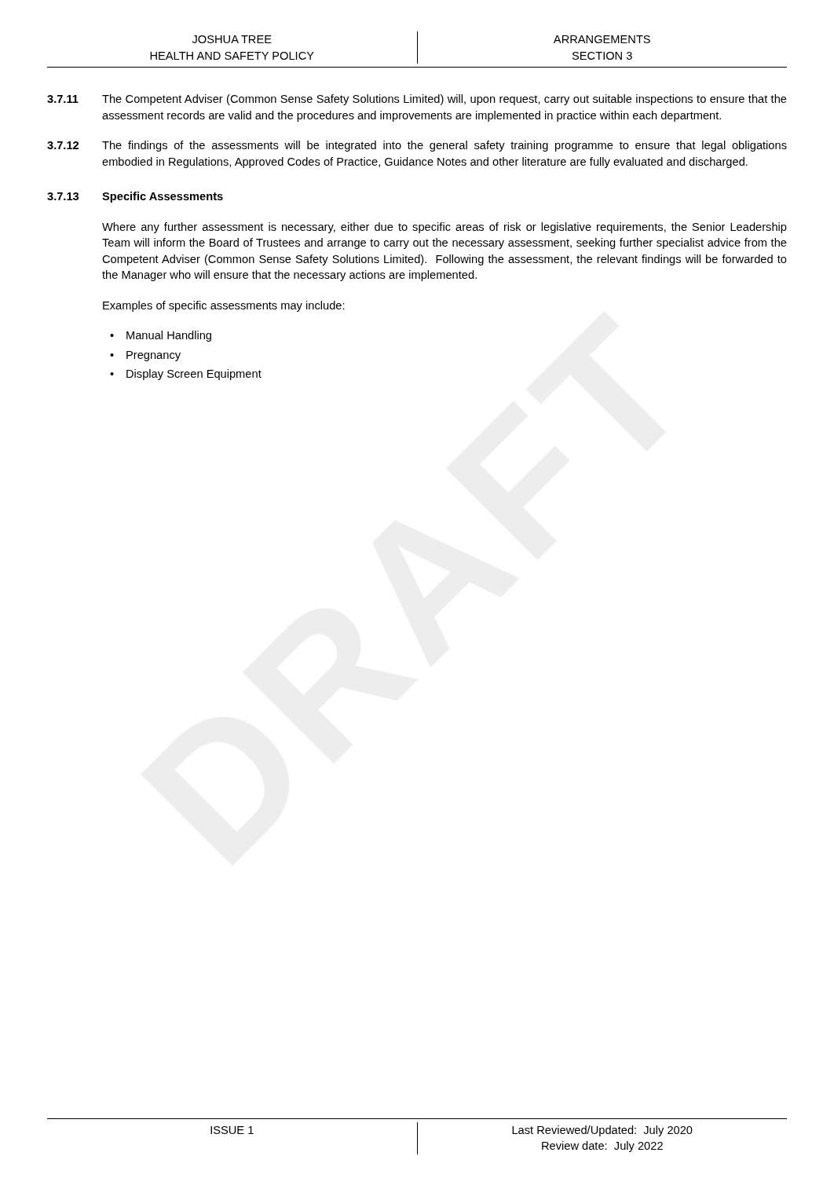DRAFT
| JOSHUA TREE HEALTH AND SAFETY POLICY | ARRANGEMENTS SECTION 3 |
3.7.11
The Competent Adviser (Common Sense Safety Solutions Limited) will, upon request, carry out suitable inspections to ensure that the assessment records are valid and the procedures and improvements are implemented in practice within each department.
3.7.12
The findings of the assessments will be integrated into the general safety training programme to ensure that legal obligations embodied in Regulations, Approved Codes of Practice, Guidance Notes and other literature are fully evaluated and discharged.
3.7.13
Specific Assessments
Where any further assessment is necessary, either due to specific areas of risk or legislative requirements, the Senior Leadership Team will inform the Board of Trustees and arrange to carry out the necessary assessment, seeking further specialist advice from the Competent Adviser (Common Sense Safety Solutions Limited). Following the assessment, the relevant findings will be forwarded to the Manager who will ensure that the necessary actions are implemented.
Examples of specific assessments may include:
Manual Handling
Pregnancy
Display Screen Equipment
| ISSUE 1 | Last Reviewed/Updated: July 2020 Review date: July 2022 |